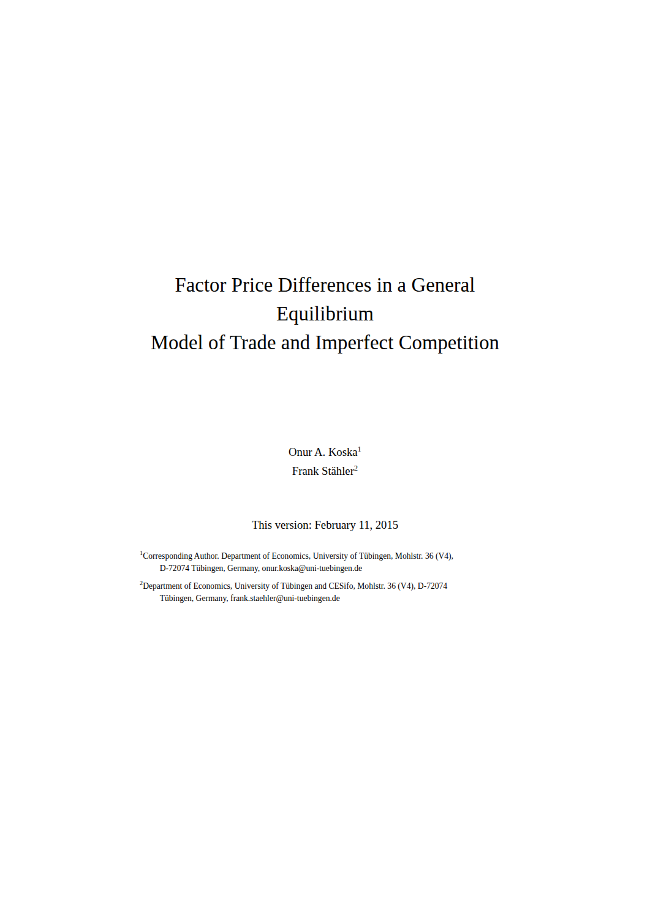Factor Price Differences in a General Equilibrium
Model of Trade and Imperfect Competition
Onur A. Koska1
Frank Stähler2
This version: February 11, 2015
1Corresponding Author. Department of Economics, University of Tübingen, Mohlstr. 36 (V4), D-72074 Tübingen, Germany, onur.koska@uni-tuebingen.de
2Department of Economics, University of Tübingen and CESifo, Mohlstr. 36 (V4), D-72074 Tübingen, Germany, frank.staehler@uni-tuebingen.de